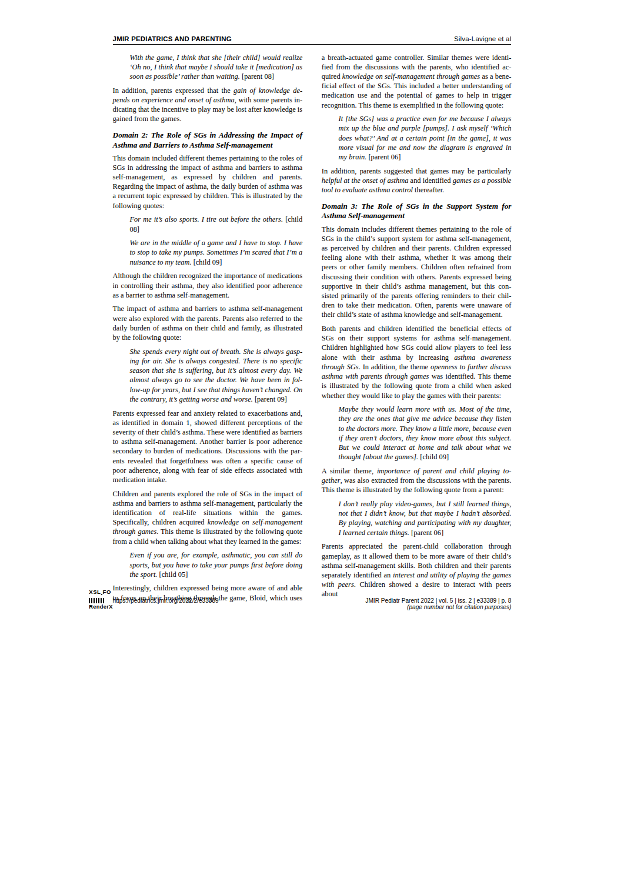JMIR PEDIATRICS AND PARENTING
Silva-Lavigne et al
With the game, I think that she [their child] would realize ‘Oh no, I think that maybe I should take it [medication] as soon as possible’ rather than waiting. [parent 08]
In addition, parents expressed that the gain of knowledge depends on experience and onset of asthma, with some parents indicating that the incentive to play may be lost after knowledge is gained from the games.
Domain 2: The Role of SGs in Addressing the Impact of Asthma and Barriers to Asthma Self-management
This domain included different themes pertaining to the roles of SGs in addressing the impact of asthma and barriers to asthma self-management, as expressed by children and parents. Regarding the impact of asthma, the daily burden of asthma was a recurrent topic expressed by children. This is illustrated by the following quotes:
For me it’s also sports. I tire out before the others. [child 08]
We are in the middle of a game and I have to stop. I have to stop to take my pumps. Sometimes I’m scared that I’m a nuisance to my team. [child 09]
Although the children recognized the importance of medications in controlling their asthma, they also identified poor adherence as a barrier to asthma self-management.
The impact of asthma and barriers to asthma self-management were also explored with the parents. Parents also referred to the daily burden of asthma on their child and family, as illustrated by the following quote:
She spends every night out of breath. She is always gasping for air. She is always congested. There is no specific season that she is suffering, but it’s almost every day. We almost always go to see the doctor. We have been in follow-up for years, but I see that things haven’t changed. On the contrary, it’s getting worse and worse. [parent 09]
Parents expressed fear and anxiety related to exacerbations and, as identified in domain 1, showed different perceptions of the severity of their child’s asthma. These were identified as barriers to asthma self-management. Another barrier is poor adherence secondary to burden of medications. Discussions with the parents revealed that forgetfulness was often a specific cause of poor adherence, along with fear of side effects associated with medication intake.
Children and parents explored the role of SGs in the impact of asthma and barriers to asthma self-management, particularly the identification of real-life situations within the games. Specifically, children acquired knowledge on self-management through games. This theme is illustrated by the following quote from a child when talking about what they learned in the games:
Even if you are, for example, asthmatic, you can still do sports, but you have to take your pumps first before doing the sport. [child 05]
Interestingly, children expressed being more aware of and able to focus on their breathing through the game, Bloïd, which uses a breath-actuated game controller. Similar themes were identified from the discussions with the parents, who identified acquired knowledge on self-management through games as a beneficial effect of the SGs. This included a better understanding of medication use and the potential of games to help in trigger recognition. This theme is exemplified in the following quote:
It [the SGs] was a practice even for me because I always mix up the blue and purple [pumps]. I ask myself ‘Which does what?’ And at a certain point [in the game], it was more visual for me and now the diagram is engraved in my brain. [parent 06]
In addition, parents suggested that games may be particularly helpful at the onset of asthma and identified games as a possible tool to evaluate asthma control thereafter.
Domain 3: The Role of SGs in the Support System for Asthma Self-management
This domain includes different themes pertaining to the role of SGs in the child’s support system for asthma self-management, as perceived by children and their parents. Children expressed feeling alone with their asthma, whether it was among their peers or other family members. Children often refrained from discussing their condition with others. Parents expressed being supportive in their child’s asthma management, but this consisted primarily of the parents offering reminders to their children to take their medication. Often, parents were unaware of their child’s state of asthma knowledge and self-management.
Both parents and children identified the beneficial effects of SGs on their support systems for asthma self-management. Children highlighted how SGs could allow players to feel less alone with their asthma by increasing asthma awareness through SGs. In addition, the theme openness to further discuss asthma with parents through games was identified. This theme is illustrated by the following quote from a child when asked whether they would like to play the games with their parents:
Maybe they would learn more with us. Most of the time, they are the ones that give me advice because they listen to the doctors more. They know a little more, because even if they aren’t doctors, they know more about this subject. But we could interact at home and talk about what we thought [about the games]. [child 09]
A similar theme, importance of parent and child playing together, was also extracted from the discussions with the parents. This theme is illustrated by the following quote from a parent:
I don’t really play video-games, but I still learned things, not that I didn’t know, but that maybe I hadn’t absorbed. By playing, watching and participating with my daughter, I learned certain things. [parent 06]
Parents appreciated the parent-child collaboration through gameplay, as it allowed them to be more aware of their child’s asthma self-management skills. Both children and their parents separately identified an interest and utility of playing the games with peers. Children showed a desire to interact with peers about
XSL•FO
RenderX
https://pediatrics.jmir.org/2022/2/e33389
JMIR Pediatr Parent 2022 | vol. 5 | iss. 2 | e33389 | p. 8
(page number not for citation purposes)